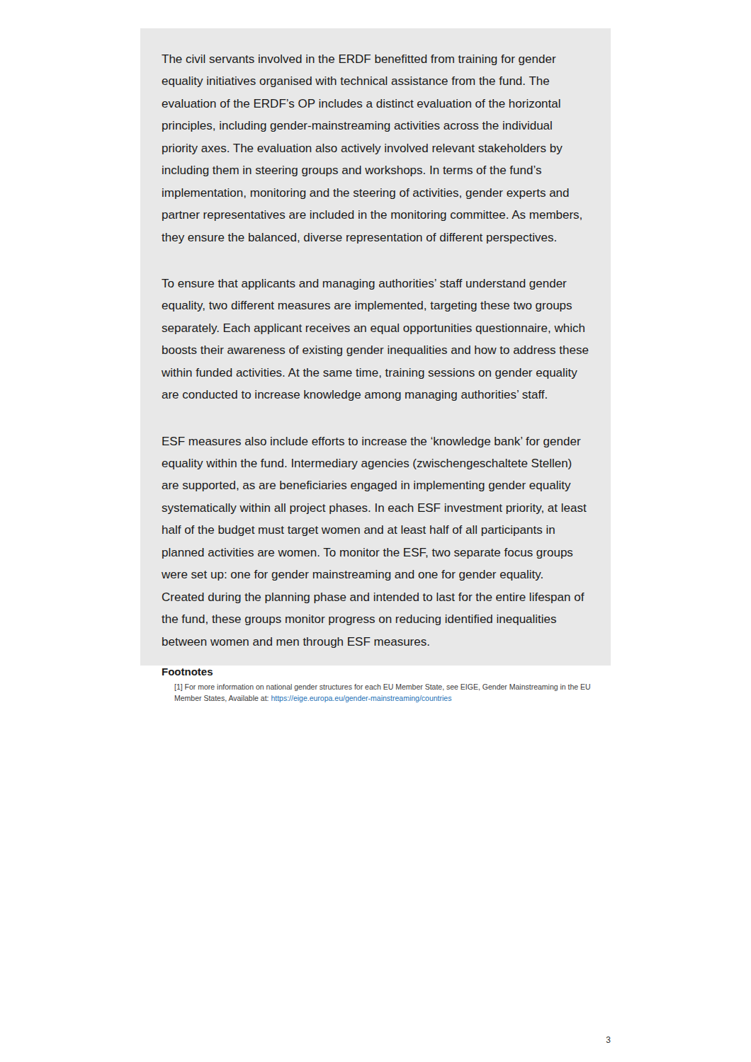The civil servants involved in the ERDF benefitted from training for gender equality initiatives organised with technical assistance from the fund. The evaluation of the ERDF’s OP includes a distinct evaluation of the horizontal principles, including gender-mainstreaming activities across the individual priority axes. The evaluation also actively involved relevant stakeholders by including them in steering groups and workshops. In terms of the fund’s implementation, monitoring and the steering of activities, gender experts and partner representatives are included in the monitoring committee. As members, they ensure the balanced, diverse representation of different perspectives.
To ensure that applicants and managing authorities’ staff understand gender equality, two different measures are implemented, targeting these two groups separately. Each applicant receives an equal opportunities questionnaire, which boosts their awareness of existing gender inequalities and how to address these within funded activities. At the same time, training sessions on gender equality are conducted to increase knowledge among managing authorities’ staff.
ESF measures also include efforts to increase the ‘knowledge bank’ for gender equality within the fund. Intermediary agencies (zwischengeschaltete Stellen) are supported, as are beneficiaries engaged in implementing gender equality systematically within all project phases. In each ESF investment priority, at least half of the budget must target women and at least half of all participants in planned activities are women. To monitor the ESF, two separate focus groups were set up: one for gender mainstreaming and one for gender equality. Created during the planning phase and intended to last for the entire lifespan of the fund, these groups monitor progress on reducing identified inequalities between women and men through ESF measures.
Footnotes
[1] For more information on national gender structures for each EU Member State, see EIGE, Gender Mainstreaming in the EU Member States, Available at: https://eige.europa.eu/gender-mainstreaming/countries
3